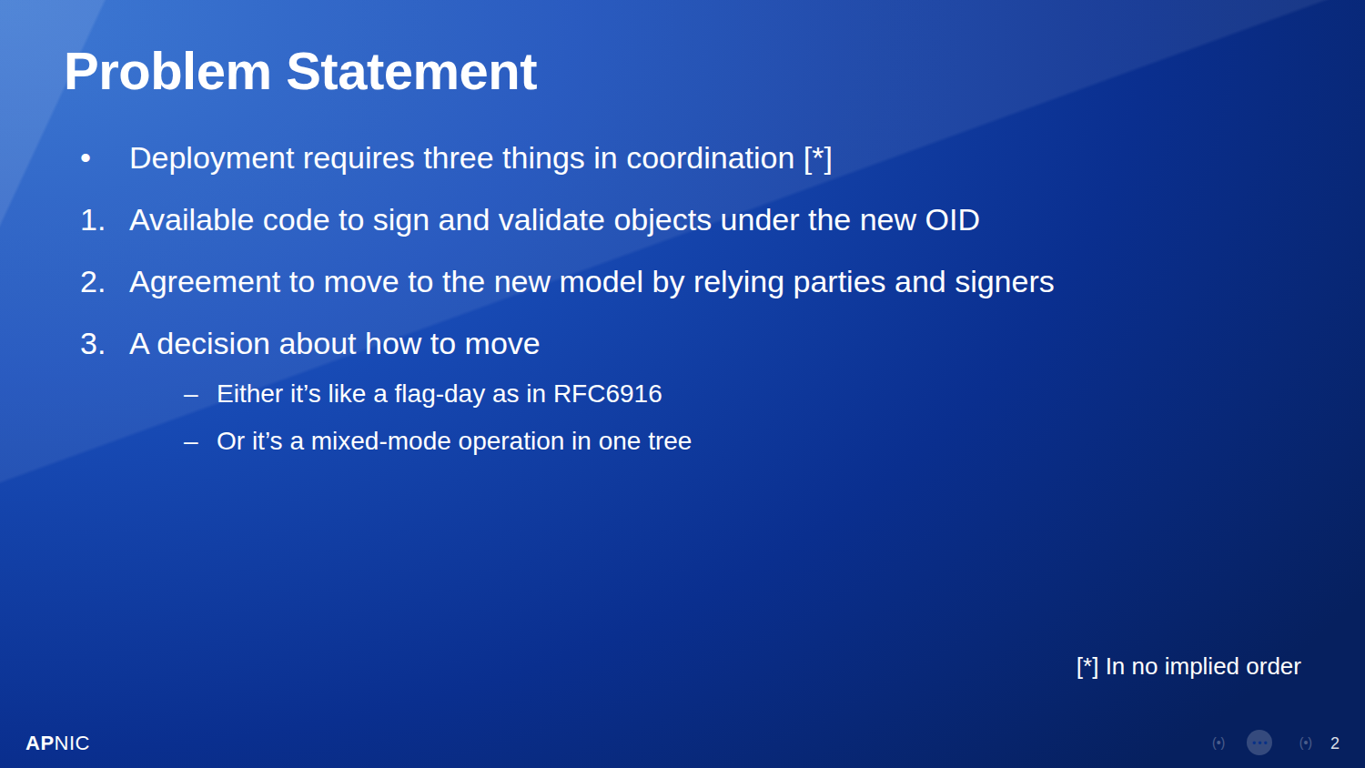Problem Statement
•
Deployment requires three things in coordination [*]
1.
Available code to sign and validate objects under the new OID
2.
Agreement to move to the new model by relying parties and signers
3.
A decision about how to move
–
Either it’s like a flag-day as in RFC6916
–
Or it’s a mixed-mode operation in one tree
[*] In no implied order
APNIC
(•) ••• (•)
2